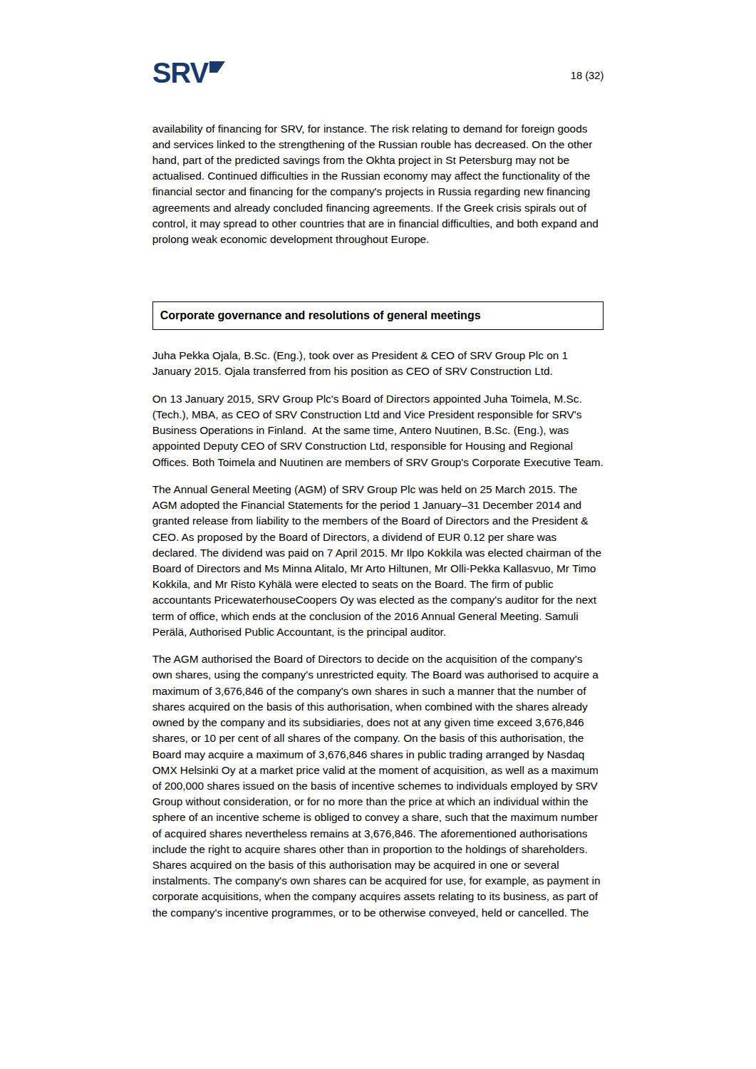SRV
18 (32)
availability of financing for SRV, for instance. The risk relating to demand for foreign goods and services linked to the strengthening of the Russian rouble has decreased. On the other hand, part of the predicted savings from the Okhta project in St Petersburg may not be actualised. Continued difficulties in the Russian economy may affect the functionality of the financial sector and financing for the company's projects in Russia regarding new financing agreements and already concluded financing agreements. If the Greek crisis spirals out of control, it may spread to other countries that are in financial difficulties, and both expand and prolong weak economic development throughout Europe.
Corporate governance and resolutions of general meetings
Juha Pekka Ojala, B.Sc. (Eng.), took over as President & CEO of SRV Group Plc on 1 January 2015. Ojala transferred from his position as CEO of SRV Construction Ltd.
On 13 January 2015, SRV Group Plc's Board of Directors appointed Juha Toimela, M.Sc. (Tech.), MBA, as CEO of SRV Construction Ltd and Vice President responsible for SRV's Business Operations in Finland. At the same time, Antero Nuutinen, B.Sc. (Eng.), was appointed Deputy CEO of SRV Construction Ltd, responsible for Housing and Regional Offices. Both Toimela and Nuutinen are members of SRV Group's Corporate Executive Team.
The Annual General Meeting (AGM) of SRV Group Plc was held on 25 March 2015. The AGM adopted the Financial Statements for the period 1 January–31 December 2014 and granted release from liability to the members of the Board of Directors and the President & CEO. As proposed by the Board of Directors, a dividend of EUR 0.12 per share was declared. The dividend was paid on 7 April 2015. Mr Ilpo Kokkila was elected chairman of the Board of Directors and Ms Minna Alitalo, Mr Arto Hiltunen, Mr Olli-Pekka Kallasvuo, Mr Timo Kokkila, and Mr Risto Kyhälä were elected to seats on the Board. The firm of public accountants PricewaterhouseCoopers Oy was elected as the company's auditor for the next term of office, which ends at the conclusion of the 2016 Annual General Meeting. Samuli Perälä, Authorised Public Accountant, is the principal auditor.
The AGM authorised the Board of Directors to decide on the acquisition of the company's own shares, using the company's unrestricted equity. The Board was authorised to acquire a maximum of 3,676,846 of the company's own shares in such a manner that the number of shares acquired on the basis of this authorisation, when combined with the shares already owned by the company and its subsidiaries, does not at any given time exceed 3,676,846 shares, or 10 per cent of all shares of the company. On the basis of this authorisation, the Board may acquire a maximum of 3,676,846 shares in public trading arranged by Nasdaq OMX Helsinki Oy at a market price valid at the moment of acquisition, as well as a maximum of 200,000 shares issued on the basis of incentive schemes to individuals employed by SRV Group without consideration, or for no more than the price at which an individual within the sphere of an incentive scheme is obliged to convey a share, such that the maximum number of acquired shares nevertheless remains at 3,676,846. The aforementioned authorisations include the right to acquire shares other than in proportion to the holdings of shareholders. Shares acquired on the basis of this authorisation may be acquired in one or several instalments. The company's own shares can be acquired for use, for example, as payment in corporate acquisitions, when the company acquires assets relating to its business, as part of the company's incentive programmes, or to be otherwise conveyed, held or cancelled. The